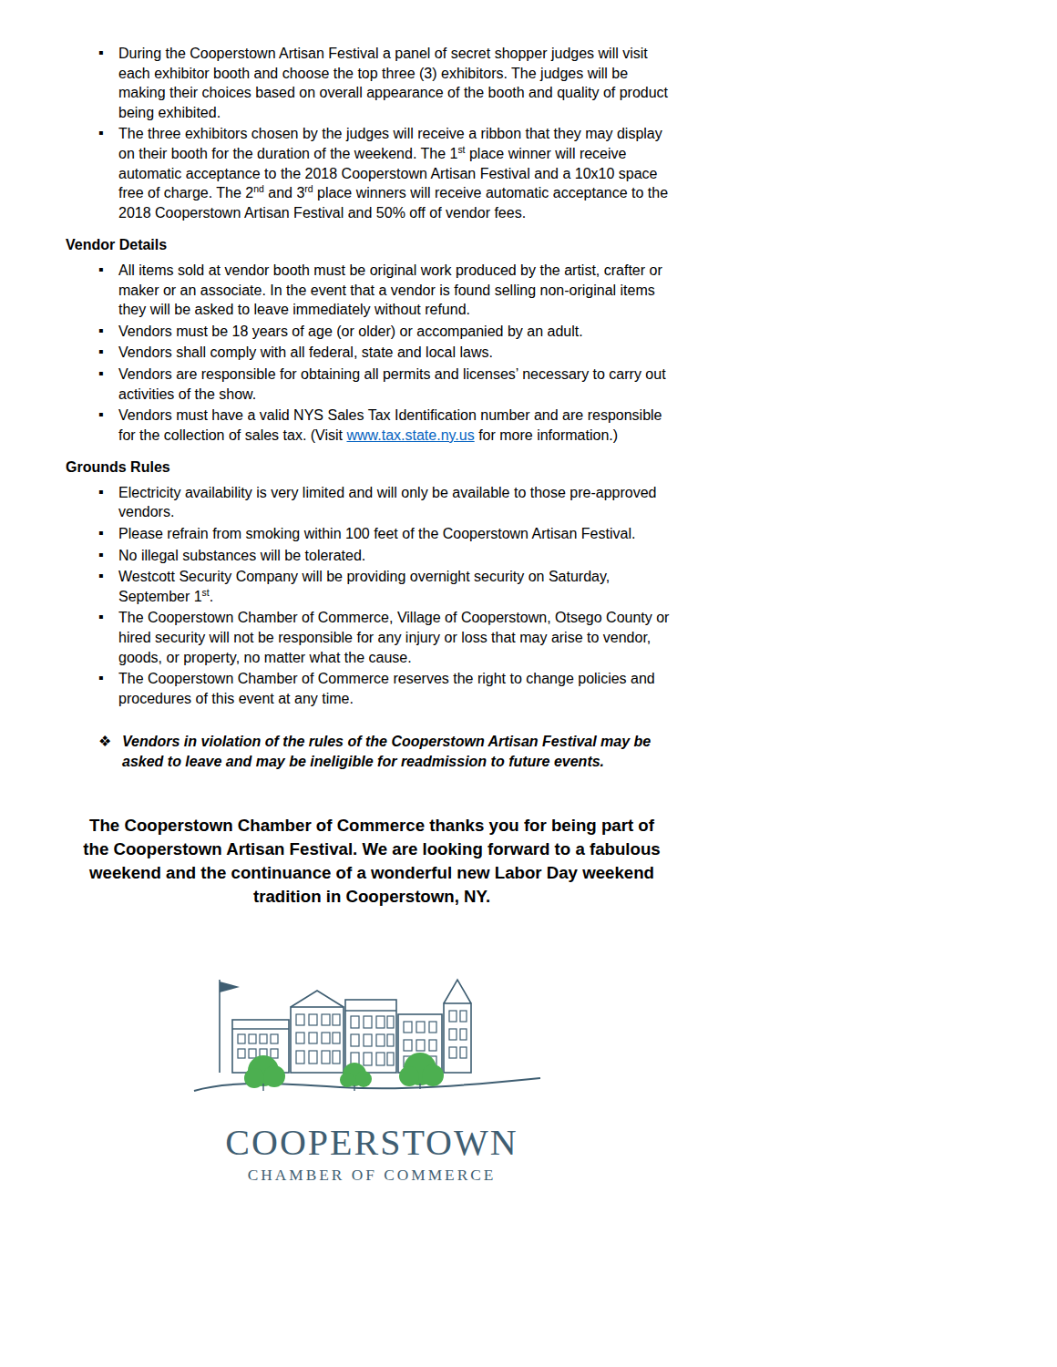During the Cooperstown Artisan Festival a panel of secret shopper judges will visit each exhibitor booth and choose the top three (3) exhibitors. The judges will be making their choices based on overall appearance of the booth and quality of product being exhibited.
The three exhibitors chosen by the judges will receive a ribbon that they may display on their booth for the duration of the weekend. The 1st place winner will receive automatic acceptance to the 2018 Cooperstown Artisan Festival and a 10x10 space free of charge. The 2nd and 3rd place winners will receive automatic acceptance to the 2018 Cooperstown Artisan Festival and 50% off of vendor fees.
Vendor Details
All items sold at vendor booth must be original work produced by the artist, crafter or maker or an associate. In the event that a vendor is found selling non-original items they will be asked to leave immediately without refund.
Vendors must be 18 years of age (or older) or accompanied by an adult.
Vendors shall comply with all federal, state and local laws.
Vendors are responsible for obtaining all permits and licenses’ necessary to carry out activities of the show.
Vendors must have a valid NYS Sales Tax Identification number and are responsible for the collection of sales tax. (Visit www.tax.state.ny.us for more information.)
Grounds Rules
Electricity availability is very limited and will only be available to those pre-approved vendors.
Please refrain from smoking within 100 feet of the Cooperstown Artisan Festival.
No illegal substances will be tolerated.
Westcott Security Company will be providing overnight security on Saturday, September 1st.
The Cooperstown Chamber of Commerce, Village of Cooperstown, Otsego County or hired security will not be responsible for any injury or loss that may arise to vendor, goods, or property, no matter what the cause.
The Cooperstown Chamber of Commerce reserves the right to change policies and procedures of this event at any time.
Vendors in violation of the rules of the Cooperstown Artisan Festival may be asked to leave and may be ineligible for readmission to future events.
The Cooperstown Chamber of Commerce thanks you for being part of the Cooperstown Artisan Festival. We are looking forward to a fabulous weekend and the continuance of a wonderful new Labor Day weekend tradition in Cooperstown, NY.
COOPERSTOWN
CHAMBER OF COMMERCE